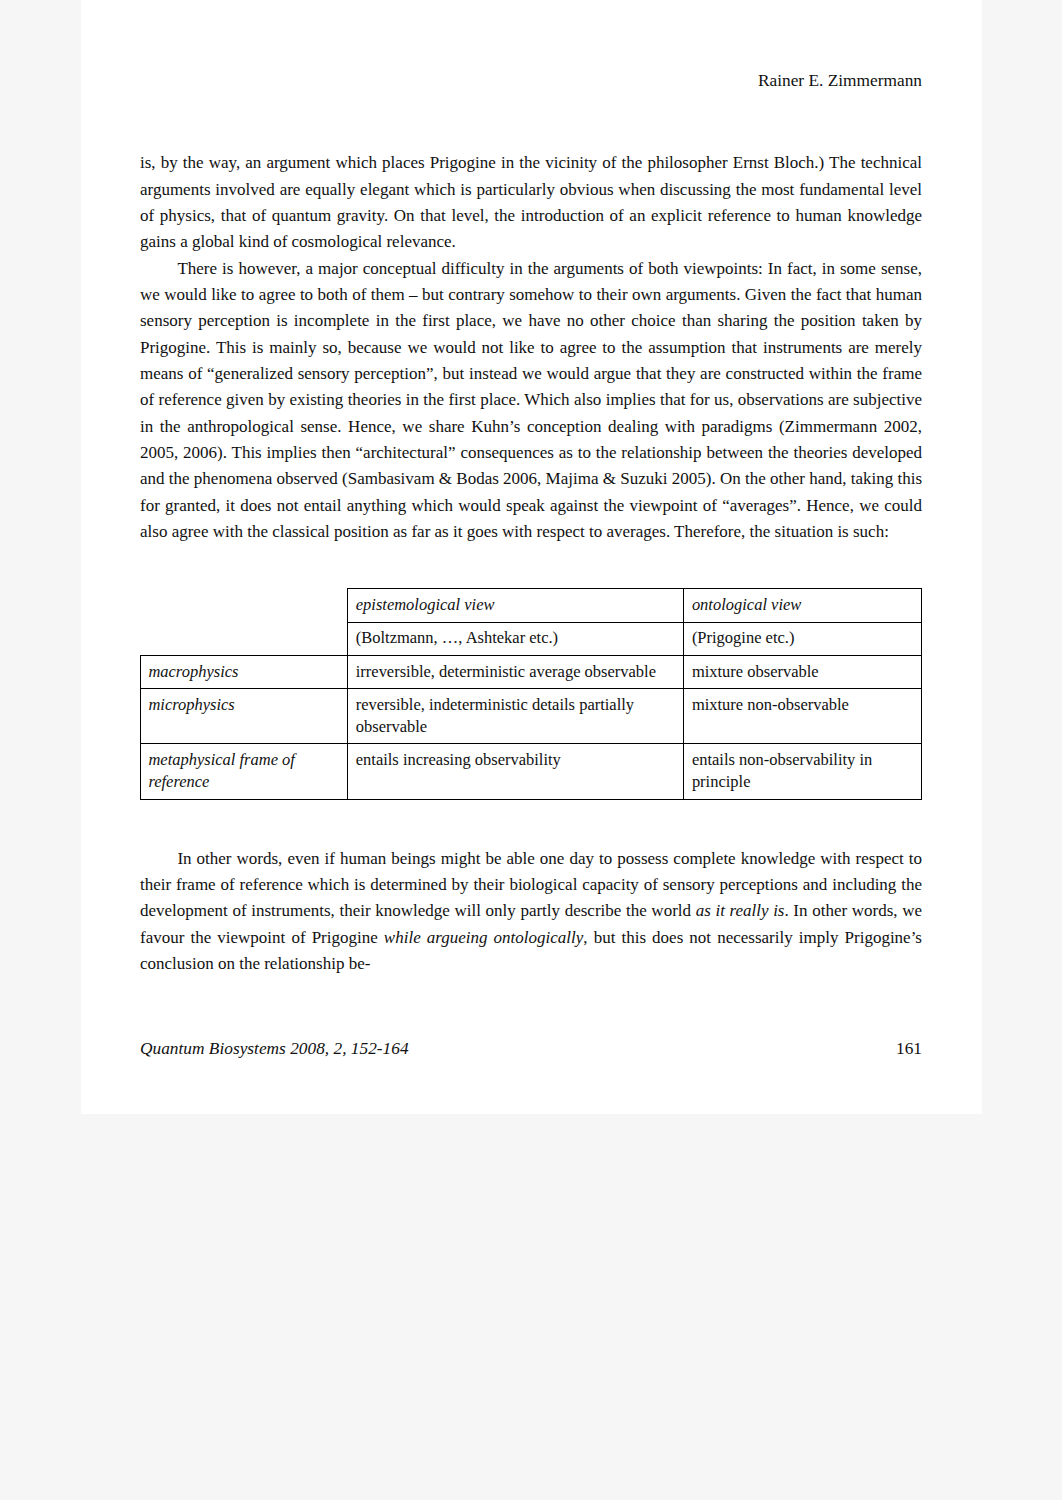Rainer E. Zimmermann
is, by the way, an argument which places Prigogine in the vicinity of the philosopher Ernst Bloch.) The technical arguments involved are equally elegant which is particularly obvious when discussing the most fundamental level of physics, that of quantum gravity. On that level, the introduction of an explicit reference to human knowledge gains a global kind of cosmological relevance.
There is however, a major conceptual difficulty in the arguments of both viewpoints: In fact, in some sense, we would like to agree to both of them – but contrary somehow to their own arguments. Given the fact that human sensory perception is incomplete in the first place, we have no other choice than sharing the position taken by Prigogine. This is mainly so, because we would not like to agree to the assumption that instruments are merely means of “generalized sensory perception”, but instead we would argue that they are constructed within the frame of reference given by existing theories in the first place. Which also implies that for us, observations are subjective in the anthropological sense. Hence, we share Kuhn’s conception dealing with paradigms (Zimmermann 2002, 2005, 2006). This implies then “architectural” consequences as to the relationship between the theories developed and the phenomena observed (Sambasivam & Bodas 2006, Majima & Suzuki 2005). On the other hand, taking this for granted, it does not entail anything which would speak against the viewpoint of “averages”. Hence, we could also agree with the classical position as far as it goes with respect to averages. Therefore, the situation is such:
| | epistemological view | ontological view |
| | (Boltzmann, …, Ashtekar etc.) | (Prigogine etc.) |
| macrophysics | irreversible, deterministic average observable | mixture observable |
| microphysics | reversible, indeterministic details partially observable | mixture non-observable |
| metaphysical frame of reference | entails increasing observability | entails non-observability in principle |
In other words, even if human beings might be able one day to possess complete knowledge with respect to their frame of reference which is determined by their biological capacity of sensory perceptions and including the development of instruments, their knowledge will only partly describe the world as it really is. In other words, we favour the viewpoint of Prigogine while argueing ontologically, but this does not necessarily imply Prigogine’s conclusion on the relationship be-
Quantum Biosystems 2008, 2, 152-164 161